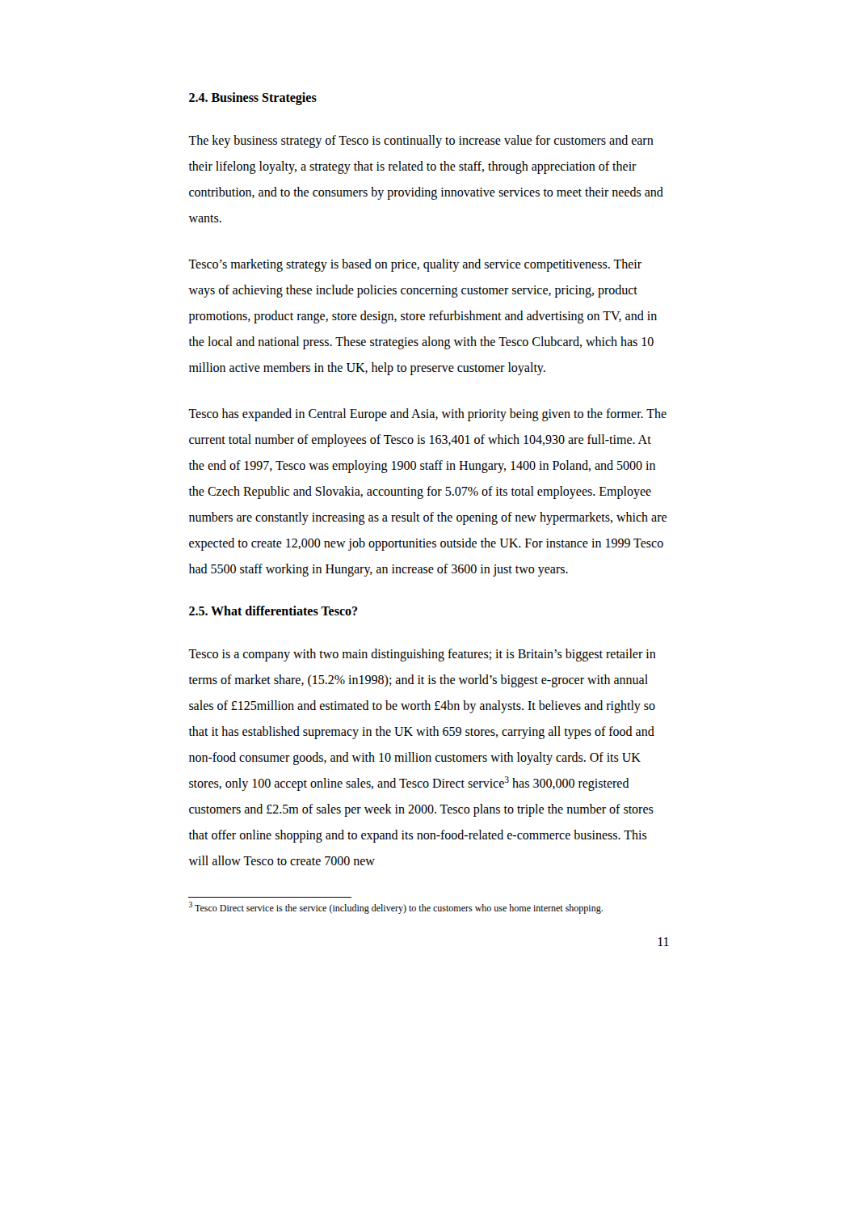2.4. Business Strategies
The key business strategy of Tesco is continually to increase value for customers and earn their lifelong loyalty, a strategy that is related to the staff, through appreciation of their contribution, and to the consumers by providing innovative services to meet their needs and wants.
Tesco’s marketing strategy is based on price, quality and service competitiveness. Their ways of achieving these include policies concerning customer service, pricing, product promotions, product range, store design, store refurbishment and advertising on TV, and in the local and national press. These strategies along with the Tesco Clubcard, which has 10 million active members in the UK, help to preserve customer loyalty.
Tesco has expanded in Central Europe and Asia, with priority being given to the former. The current total number of employees of Tesco is 163,401 of which 104,930 are full-time. At the end of 1997, Tesco was employing 1900 staff in Hungary, 1400 in Poland, and 5000 in the Czech Republic and Slovakia, accounting for 5.07% of its total employees. Employee numbers are constantly increasing as a result of the opening of new hypermarkets, which are expected to create 12,000 new job opportunities outside the UK. For instance in 1999 Tesco had 5500 staff working in Hungary, an increase of 3600 in just two years.
2.5. What differentiates Tesco?
Tesco is a company with two main distinguishing features; it is Britain’s biggest retailer in terms of market share, (15.2% in1998); and it is the world’s biggest e-grocer with annual sales of £125million and estimated to be worth £4bn by analysts. It believes and rightly so that it has established supremacy in the UK with 659 stores, carrying all types of food and non-food consumer goods, and with 10 million customers with loyalty cards. Of its UK stores, only 100 accept online sales, and Tesco Direct service3 has 300,000 registered customers and £2.5m of sales per week in 2000. Tesco plans to triple the number of stores that offer online shopping and to expand its non-food-related e-commerce business. This will allow Tesco to create 7000 new
3 Tesco Direct service is the service (including delivery) to the customers who use home internet shopping.
11